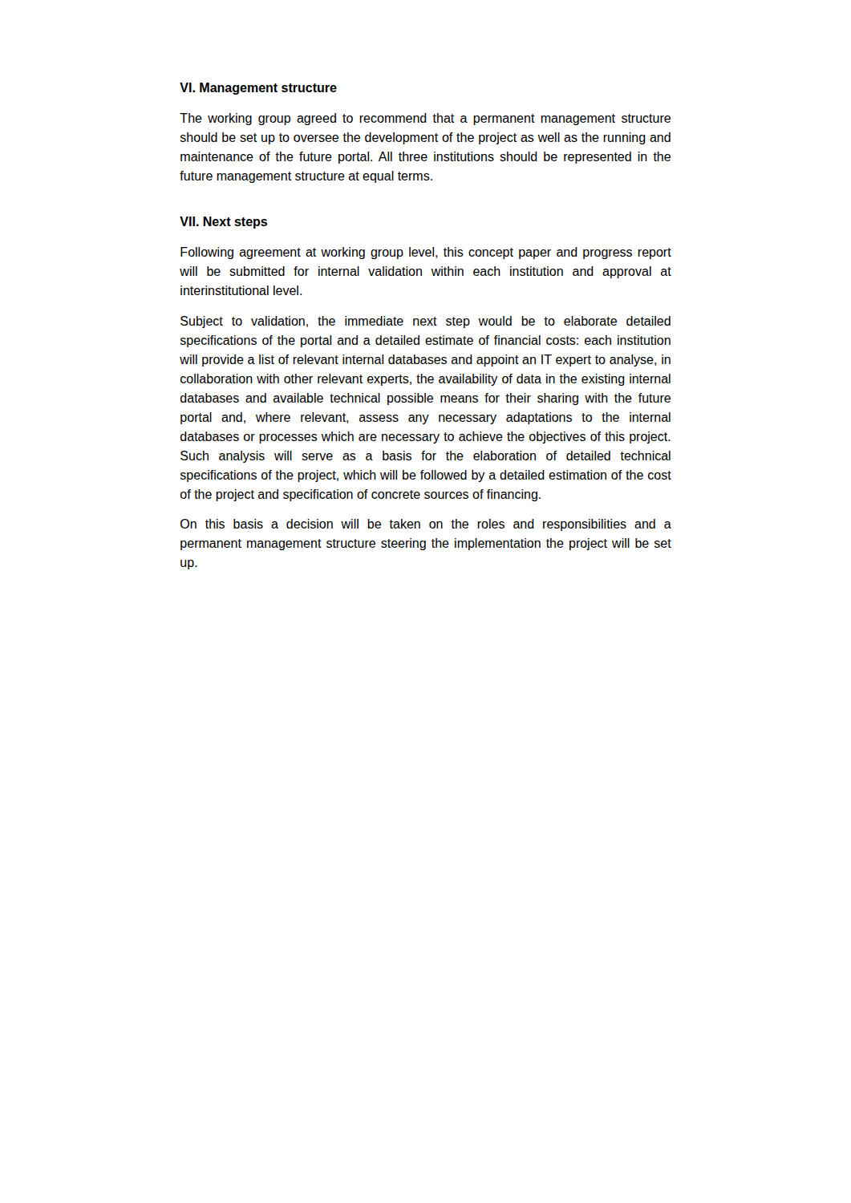VI. Management structure
The working group agreed to recommend that a permanent management structure should be set up to oversee the development of the project as well as the running and maintenance of the future portal. All three institutions should be represented in the future management structure at equal terms.
VII. Next steps
Following agreement at working group level, this concept paper and progress report will be submitted for internal validation within each institution and approval at interinstitutional level.
Subject to validation, the immediate next step would be to elaborate detailed specifications of the portal and a detailed estimate of financial costs: each institution will provide a list of relevant internal databases and appoint an IT expert to analyse, in collaboration with other relevant experts, the availability of data in the existing internal databases and available technical possible means for their sharing with the future portal and, where relevant, assess any necessary adaptations to the internal databases or processes which are necessary to achieve the objectives of this project. Such analysis will serve as a basis for the elaboration of detailed technical specifications of the project, which will be followed by a detailed estimation of the cost of the project and specification of concrete sources of financing.
On this basis a decision will be taken on the roles and responsibilities and a permanent management structure steering the implementation the project will be set up.